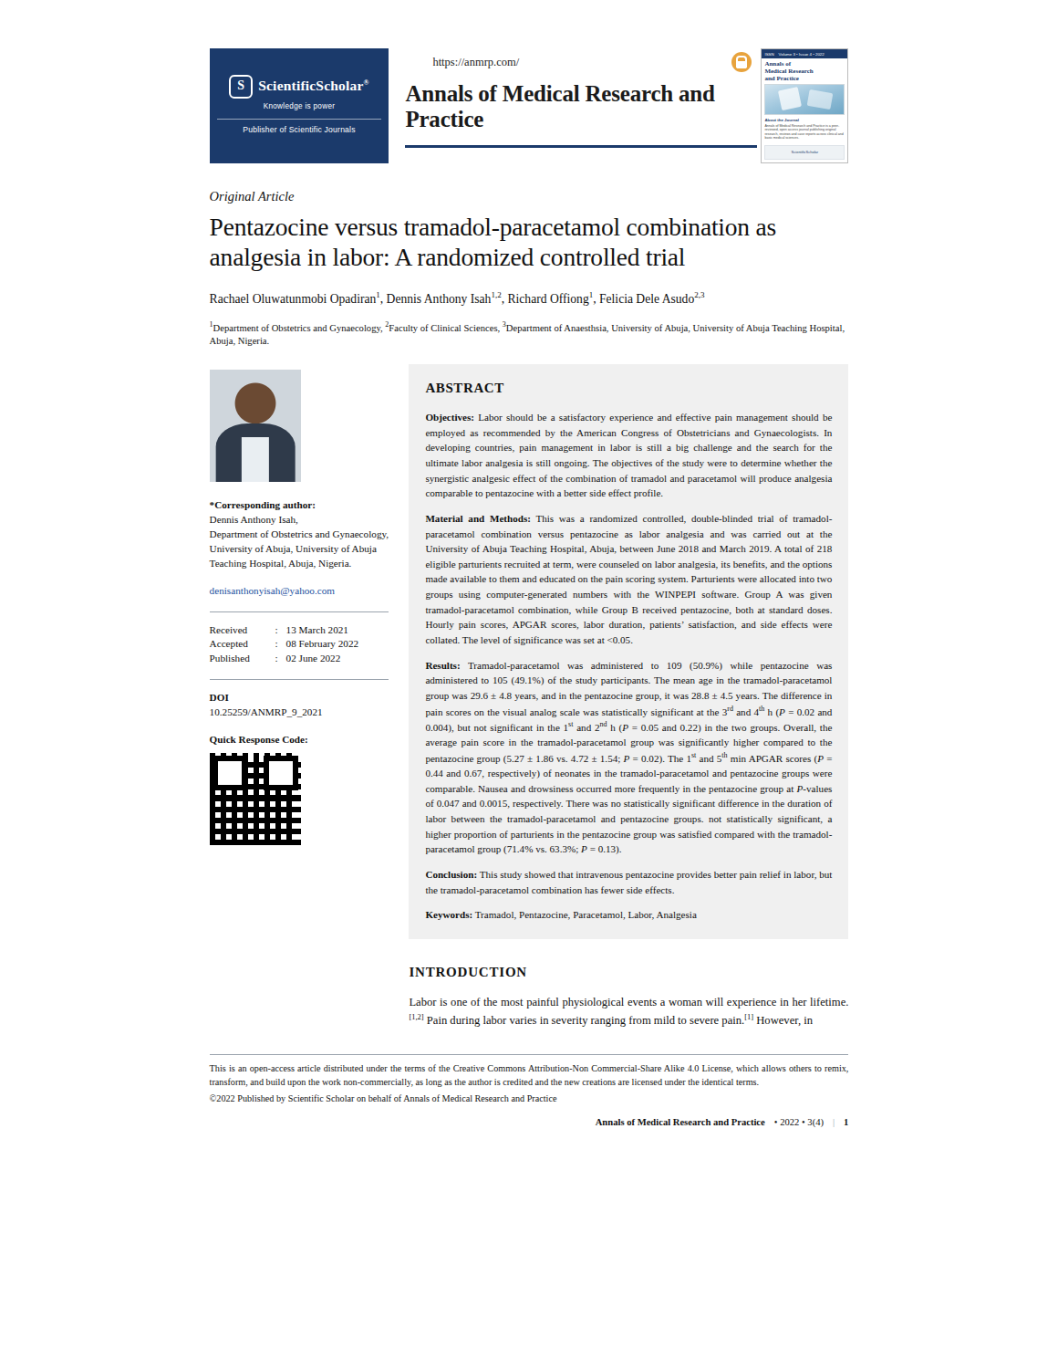S
ScientificScholar®
Knowledge is power
Publisher of Scientific Journals
https://anmrp.com/
Annals of Medical Research and
Practice
ISSN Volume 3 • Issue 4 • 2022
Annals of
Medical Research
and Practice
About the Journal Annals of Medical Research and Practice is a peer-reviewed, open access journal publishing original research, reviews and case reports across clinical and basic medical sciences.
ScientificScholar
Original Article
Pentazocine versus tramadol-paracetamol combination as analgesia in labor: A randomized controlled trial
Rachael Oluwatunmobi Opadiran1, Dennis Anthony Isah1,2, Richard Offiong1, Felicia Dele Asudo2,3
1Department of Obstetrics and Gynaecology, 2Faculty of Clinical Sciences, 3Department of Anaesthsia, University of Abuja, University of Abuja Teaching Hospital, Abuja, Nigeria.
*Corresponding author:
Dennis Anthony Isah,
Department of Obstetrics and Gynaecology, University of Abuja, University of Abuja Teaching Hospital, Abuja, Nigeria.
denisanthonyisah@yahoo.com
Received: 13 March 2021
Accepted: 08 February 2022
Published: 02 June 2022
DOI
10.25259/ANMRP_9_2021
Quick Response Code:
ABSTRACT
Objectives: Labor should be a satisfactory experience and effective pain management should be employed as recommended by the American Congress of Obstetricians and Gynaecologists. In developing countries, pain management in labor is still a big challenge and the search for the ultimate labor analgesia is still ongoing. The objectives of the study were to determine whether the synergistic analgesic effect of the combination of tramadol and paracetamol will produce analgesia comparable to pentazocine with a better side effect profile.
Material and Methods: This was a randomized controlled, double-blinded trial of tramadol-paracetamol combination versus pentazocine as labor analgesia and was carried out at the University of Abuja Teaching Hospital, Abuja, between June 2018 and March 2019. A total of 218 eligible parturients recruited at term, were counseled on labor analgesia, its benefits, and the options made available to them and educated on the pain scoring system. Parturients were allocated into two groups using computer-generated numbers with the WINPEPI software. Group A was given tramadol-paracetamol combination, while Group B received pentazocine, both at standard doses. Hourly pain scores, APGAR scores, labor duration, patients’ satisfaction, and side effects were collated. The level of significance was set at <0.05.
Results: Tramadol-paracetamol was administered to 109 (50.9%) while pentazocine was administered to 105 (49.1%) of the study participants. The mean age in the tramadol-paracetamol group was 29.6 ± 4.8 years, and in the pentazocine group, it was 28.8 ± 4.5 years. The difference in pain scores on the visual analog scale was statistically significant at the 3rd and 4th h (P = 0.02 and 0.004), but not significant in the 1st and 2nd h (P = 0.05 and 0.22) in the two groups. Overall, the average pain score in the tramadol-paracetamol group was significantly higher compared to the pentazocine group (5.27 ± 1.86 vs. 4.72 ± 1.54; P = 0.02). The 1st and 5th min APGAR scores (P = 0.44 and 0.67, respectively) of neonates in the tramadol-paracetamol and pentazocine groups were comparable. Nausea and drowsiness occurred more frequently in the pentazocine group at P-values of 0.047 and 0.0015, respectively. There was no statistically significant difference in the duration of labor between the tramadol-paracetamol and pentazocine groups. not statistically significant, a higher proportion of parturients in the pentazocine group was satisfied compared with the tramadol-paracetamol group (71.4% vs. 63.3%; P = 0.13).
Conclusion: This study showed that intravenous pentazocine provides better pain relief in labor, but the tramadol-paracetamol combination has fewer side effects.
Keywords: Tramadol, Pentazocine, Paracetamol, Labor, Analgesia
INTRODUCTION
Labor is one of the most painful physiological events a woman will experience in her lifetime.[1,2] Pain during labor varies in severity ranging from mild to severe pain.[1] However, in
This is an open-access article distributed under the terms of the Creative Commons Attribution-Non Commercial-Share Alike 4.0 License, which allows others to remix, transform, and build upon the work non-commercially, as long as the author is credited and the new creations are licensed under the identical terms.
©2022 Published by Scientific Scholar on behalf of Annals of Medical Research and Practice
Annals of Medical Research and Practice • 2022 • 3(4) | 1